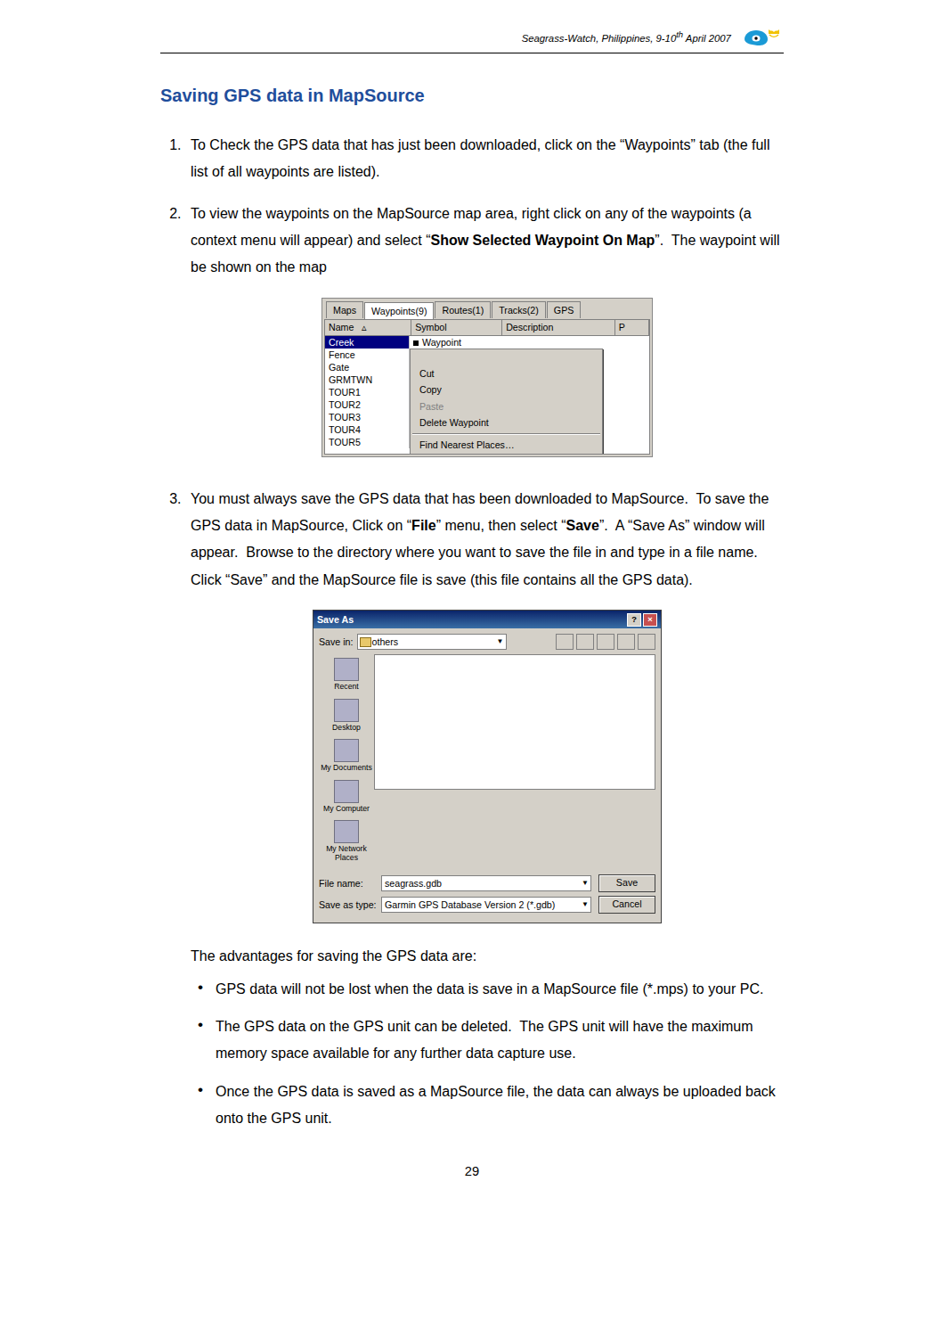Seagrass-Watch, Philippines, 9-10th April 2007
Saving GPS data in MapSource
To Check the GPS data that has just been downloaded, click on the “Waypoints” tab (the full list of all waypoints are listed).
To view the waypoints on the MapSource map area, right click on any of the waypoints (a context menu will appear) and select “Show Selected Waypoint On Map”. The waypoint will be shown on the map
Maps Waypoints(9) Routes(1) Tracks(2) GPS
Name ▵
Symbol
Description
P
Creek
Waypoint
Fence
Gate
GRMTWN
TOUR1
TOUR2
TOUR3
TOUR4
TOUR5
Cut
Copy
Paste
Delete Waypoint
Find Nearest Places…
Show Selected Waypoint On Map
Waypoint Properties…
You must always save the GPS data that has been downloaded to MapSource. To save the GPS data in MapSource, Click on “File” menu, then select “Save”. A “Save As” window will appear. Browse to the directory where you want to save the file in and type in a file name. Click “Save” and the MapSource file is save (this file contains all the GPS data).
Save As ?×
Save in:
others
Recent
Desktop
My Documents
My Computer
My Network Places
File name:
seagrass.gdb
Save
Save as type:
Garmin GPS Database Version 2 (*.gdb)
Cancel
The advantages for saving the GPS data are:
GPS data will not be lost when the data is save in a MapSource file (*.mps) to your PC.
The GPS data on the GPS unit can be deleted. The GPS unit will have the maximum memory space available for any further data capture use.
Once the GPS data is saved as a MapSource file, the data can always be uploaded back onto the GPS unit.
29